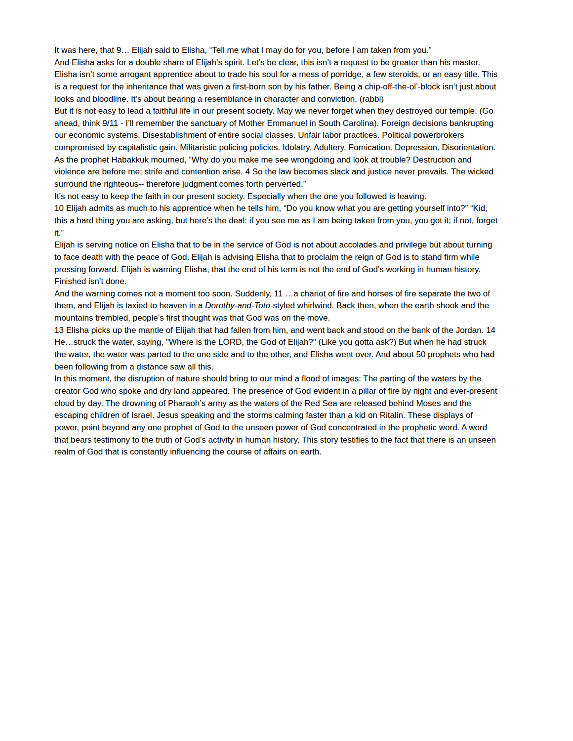It was here, that 9… Elijah said to Elisha, “Tell me what I may do for you, before I am taken from you.”
And Elisha asks for a double share of Elijah’s spirit. Let’s be clear, this isn’t a request to be greater than his master. Elisha isn’t some arrogant apprentice about to trade his soul for a mess of porridge, a few steroids, or an easy title. This is a request for the inheritance that was given a first-born son by his father. Being a chip-off-the-ol’-block isn’t just about looks and bloodline. It’s about bearing a resemblance in character and conviction. (rabbi)
But it is not easy to lead a faithful life in our present society. May we never forget when they destroyed our temple. (Go ahead, think 9/11 - I’ll remember the sanctuary of Mother Emmanuel in South Carolina). Foreign decisions bankrupting our economic systems. Disestablishment of entire social classes. Unfair labor practices. Political powerbrokers compromised by capitalistic gain. Militaristic policing policies. Idolatry. Adultery. Fornication. Depression. Disorientation. As the prophet Habakkuk mourned, “Why do you make me see wrongdoing and look at trouble? Destruction and violence are before me; strife and contention arise. 4 So the law becomes slack and justice never prevails. The wicked surround the righteous-- therefore judgment comes forth perverted.”
It’s not easy to keep the faith in our present society. Especially when the one you followed is leaving.
10 Elijah admits as much to his apprentice when he tells him, “Do you know what you are getting yourself into?” “Kid, this a hard thing you are asking, but here’s the deal: if you see me as I am being taken from you, you got it; if not, forget it.”
Elijah is serving notice on Elisha that to be in the service of God is not about accolades and privilege but about turning to face death with the peace of God. Elijah is advising Elisha that to proclaim the reign of God is to stand firm while pressing forward. Elijah is warning Elisha, that the end of his term is not the end of God’s working in human history. Finished isn’t done.
And the warning comes not a moment too soon. Suddenly, 11 …a chariot of fire and horses of fire separate the two of them, and Elijah is taxied to heaven in a Dorothy-and-Toto-styled whirlwind. Back then, when the earth shook and the mountains trembled, people’s first thought was that God was on the move.
13 Elisha picks up the mantle of Elijah that had fallen from him, and went back and stood on the bank of the Jordan. 14 He…struck the water, saying, "Where is the LORD, the God of Elijah?" (Like you gotta ask?) But when he had struck the water, the water was parted to the one side and to the other, and Elisha went over. And about 50 prophets who had been following from a distance saw all this.
In this moment, the disruption of nature should bring to our mind a flood of images: The parting of the waters by the creator God who spoke and dry land appeared. The presence of God evident in a pillar of fire by night and ever-present cloud by day. The drowning of Pharaoh’s army as the waters of the Red Sea are released behind Moses and the escaping children of Israel. Jesus speaking and the storms calming faster than a kid on Ritalin. These displays of power, point beyond any one prophet of God to the unseen power of God concentrated in the prophetic word. A word that bears testimony to the truth of God’s activity in human history. This story testifies to the fact that there is an unseen realm of God that is constantly influencing the course of affairs on earth.